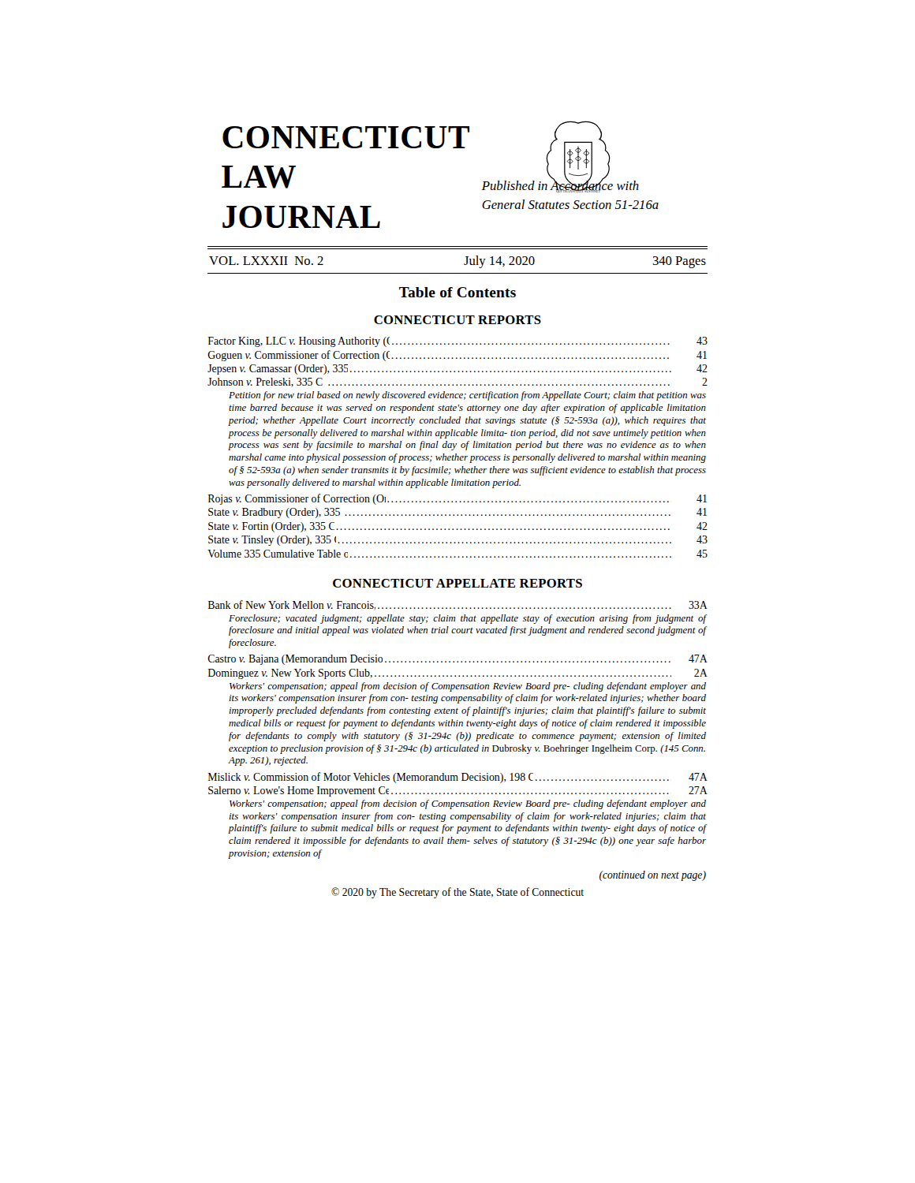CONNECTICUT LAW JOURNAL
Published in Accordance with
General Statutes Section 51-216a
VOL. LXXXII No. 2 July 14, 2020 340 Pages
Table of Contents
CONNECTICUT REPORTS
Factor King, LLC v. Housing Authority (Order), 335 C 927 ................................................................................................... 43
Goguen v. Commissioner of Correction (Order), 335 C 925 ................................................................................................... 41
Jepsen v. Camassar (Order), 335 C 926. ................................................................................................... 42
Johnson v. Preleski, 335 C 138. ................................................................................................... 2
Petition for new trial based on newly discovered evidence; certification from Appellate Court; claim that petition was time barred because it was served on respondent state's attorney one day after expiration of applicable limitation period; whether Appellate Court incorrectly concluded that savings statute (§ 52-593a (a)), which requires that process be personally delivered to marshal within applicable limita- tion period, did not save untimely petition when process was sent by facsimile to marshal on final day of limitation period but there was no evidence as to when marshal came into physical possession of process; whether process is personally delivered to marshal within meaning of § 52-593a (a) when sender transmits it by facsimile; whether there was sufficient evidence to establish that process was personally delivered to marshal within applicable limitation period.
Rojas v. Commissioner of Correction (Order), 335 C 925 ................................................................................................... 41
State v. Bradbury (Order), 335 C 925. ................................................................................................... 41
State v. Fortin (Order), 335 C 926. ................................................................................................... 42
State v. Tinsley (Order), 335 C 927 ................................................................................................... 43
Volume 335 Cumulative Table of Cases ................................................................................................... 45
CONNECTICUT APPELLATE REPORTS
Bank of New York Mellon v. Francois, 198 CA 885. ................................................................................................... 33A
Foreclosure; vacated judgment; appellate stay; claim that appellate stay of execution arising from judgment of foreclosure and initial appeal was violated when trial court vacated first judgment and rendered second judgment of foreclosure.
Castro v. Bajana (Memorandum Decision), 198 CA 901 ................................................................................................... 47A
Dominguez v. New York Sports Club, 198 CA 854 ................................................................................................... 2A
Workers' compensation; appeal from decision of Compensation Review Board pre- cluding defendant employer and its workers' compensation insurer from con- testing compensability of claim for work-related injuries; whether board improperly precluded defendants from contesting extent of plaintiff's injuries; claim that plaintiff's failure to submit medical bills or request for payment to defendants within twenty-eight days of notice of claim rendered it impossible for defendants to comply with statutory (§ 31-294c (b)) predicate to commence payment; extension of limited exception to preclusion provision of § 31-294c (b) articulated in Dubrosky v. Boehringer Ingelheim Corp. (145 Conn. App. 261), rejected.
Mislick v. Commission of Motor Vehicles (Memorandum Decision), 198 CA 901. ..................................... 47A
Salerno v. Lowe's Home Improvement Center, 198 CA 901 ................................................................................................... 27A
Workers' compensation; appeal from decision of Compensation Review Board pre- cluding defendant employer and its workers' compensation insurer from con- testing compensability of claim for work-related injuries; claim that plaintiff's failure to submit medical bills or request for payment to defendants within twenty- eight days of notice of claim rendered it impossible for defendants to avail them- selves of statutory (§ 31-294c (b)) one year safe harbor provision; extension of
(continued on next page)
© 2020 by The Secretary of the State, State of Connecticut